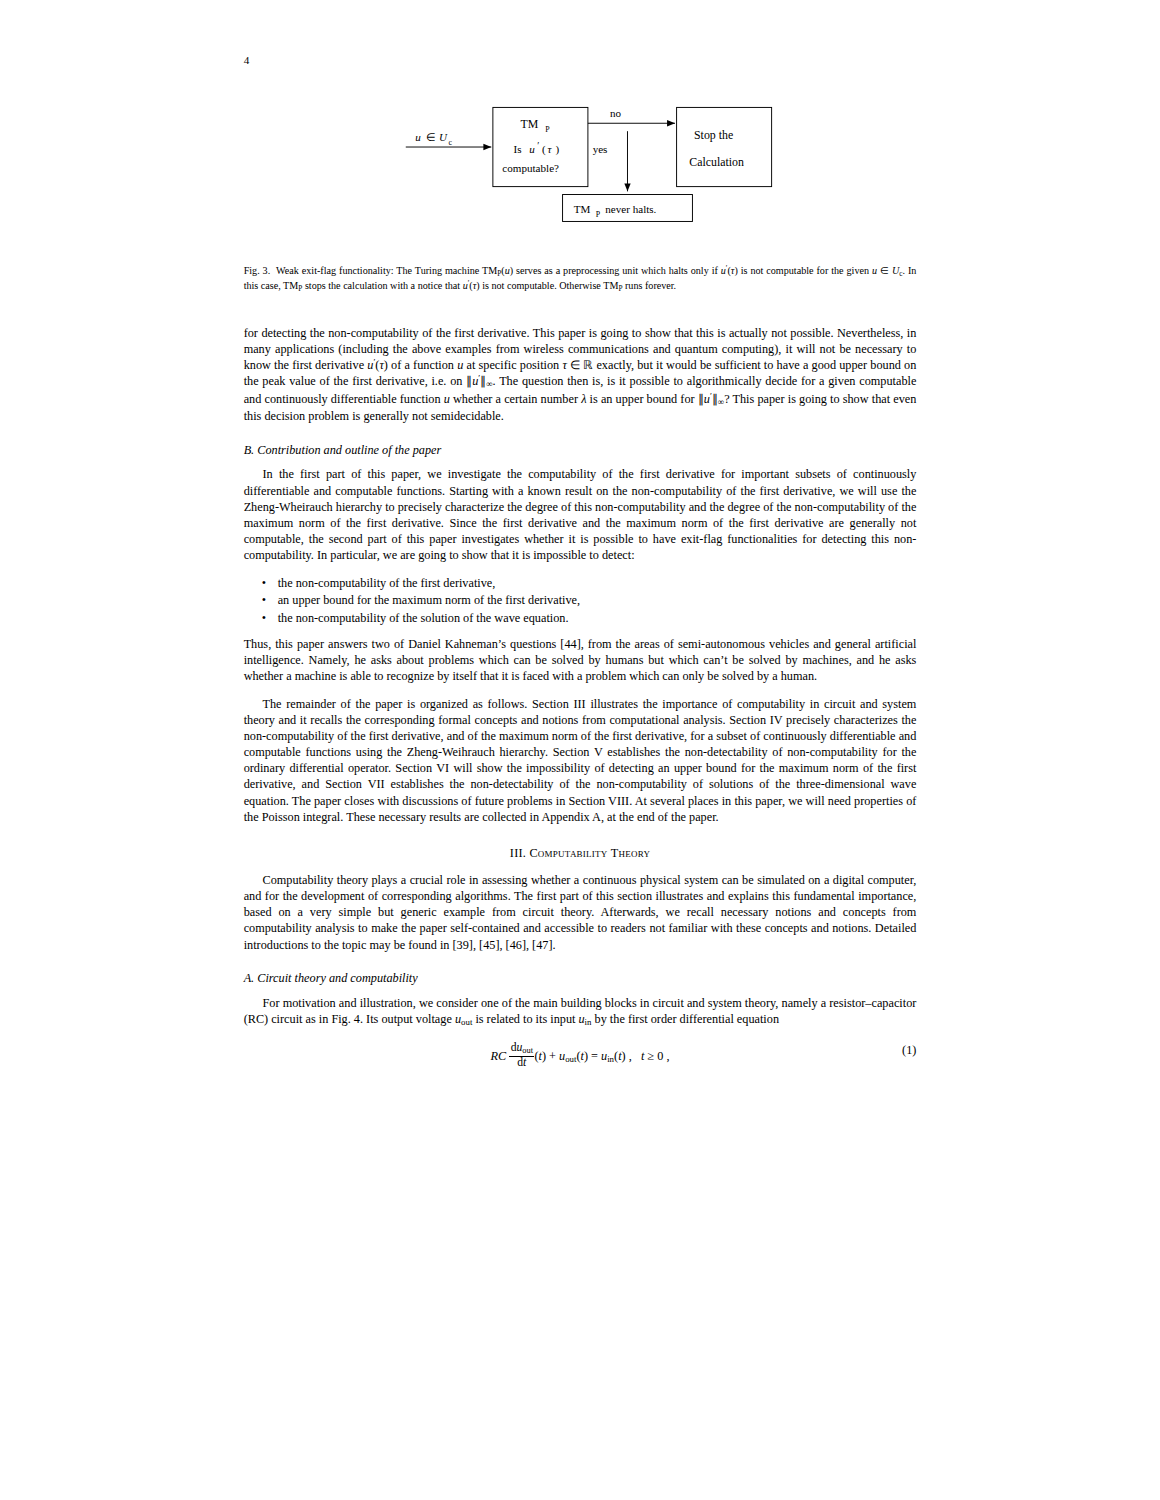4
u ∈ U c TM P Is u ′ ( τ ) computable? no yes Stop the Calculation TM P never halts.
Fig. 3. Weak exit-flag functionality: The Turing machine TMP(u) serves as a preprocessing unit which halts only if u′(τ) is not computable for the given u ∈ Uc. In this case, TMP stops the calculation with a notice that u′(τ) is not computable. Otherwise TMP runs forever.
for detecting the non-computability of the first derivative. This paper is going to show that this is actually not possible. Nevertheless, in many applications (including the above examples from wireless communications and quantum computing), it will not be necessary to know the first derivative u′(τ) of a function u at specific position τ ∈ ℝ exactly, but it would be sufficient to have a good upper bound on the peak value of the first derivative, i.e. on ∥u′∥∞. The question then is, is it possible to algorithmically decide for a given computable and continuously differentiable function u whether a certain number λ is an upper bound for ∥u′∥∞? This paper is going to show that even this decision problem is generally not semidecidable.
B. Contribution and outline of the paper
In the first part of this paper, we investigate the computability of the first derivative for important subsets of continuously differentiable and computable functions. Starting with a known result on the non-computability of the first derivative, we will use the Zheng-Wheirauch hierarchy to precisely characterize the degree of this non-computability and the degree of the non-computability of the maximum norm of the first derivative. Since the first derivative and the maximum norm of the first derivative are generally not computable, the second part of this paper investigates whether it is possible to have exit-flag functionalities for detecting this non-computability. In particular, we are going to show that it is impossible to detect:
the non-computability of the first derivative,
an upper bound for the maximum norm of the first derivative,
the non-computability of the solution of the wave equation.
Thus, this paper answers two of Daniel Kahneman’s questions [44], from the areas of semi-autonomous vehicles and general artificial intelligence. Namely, he asks about problems which can be solved by humans but which can’t be solved by machines, and he asks whether a machine is able to recognize by itself that it is faced with a problem which can only be solved by a human.
The remainder of the paper is organized as follows. Section III illustrates the importance of computability in circuit and system theory and it recalls the corresponding formal concepts and notions from computational analysis. Section IV precisely characterizes the non-computability of the first derivative, and of the maximum norm of the first derivative, for a subset of continuously differentiable and computable functions using the Zheng-Weihrauch hierarchy. Section V establishes the non-detectability of non-computability for the ordinary differential operator. Section VI will show the impossibility of detecting an upper bound for the maximum norm of the first derivative, and Section VII establishes the non-detectability of the non-computability of solutions of the three-dimensional wave equation. The paper closes with discussions of future problems in Section VIII. At several places in this paper, we will need properties of the Poisson integral. These necessary results are collected in Appendix A, at the end of the paper.
III. Computability Theory
Computability theory plays a crucial role in assessing whether a continuous physical system can be simulated on a digital computer, and for the development of corresponding algorithms. The first part of this section illustrates and explains this fundamental importance, based on a very simple but generic example from circuit theory. Afterwards, we recall necessary notions and concepts from computability analysis to make the paper self-contained and accessible to readers not familiar with these concepts and notions. Detailed introductions to the topic may be found in [39], [45], [46], [47].
A. Circuit theory and computability
For motivation and illustration, we consider one of the main building blocks in circuit and system theory, namely a resistor–capacitor (RC) circuit as in Fig. 4. Its output voltage uout is related to its input uin by the first order differential equation
RC duout dt(t) + uout(t) = uin(t) , t ≥ 0 , (1)